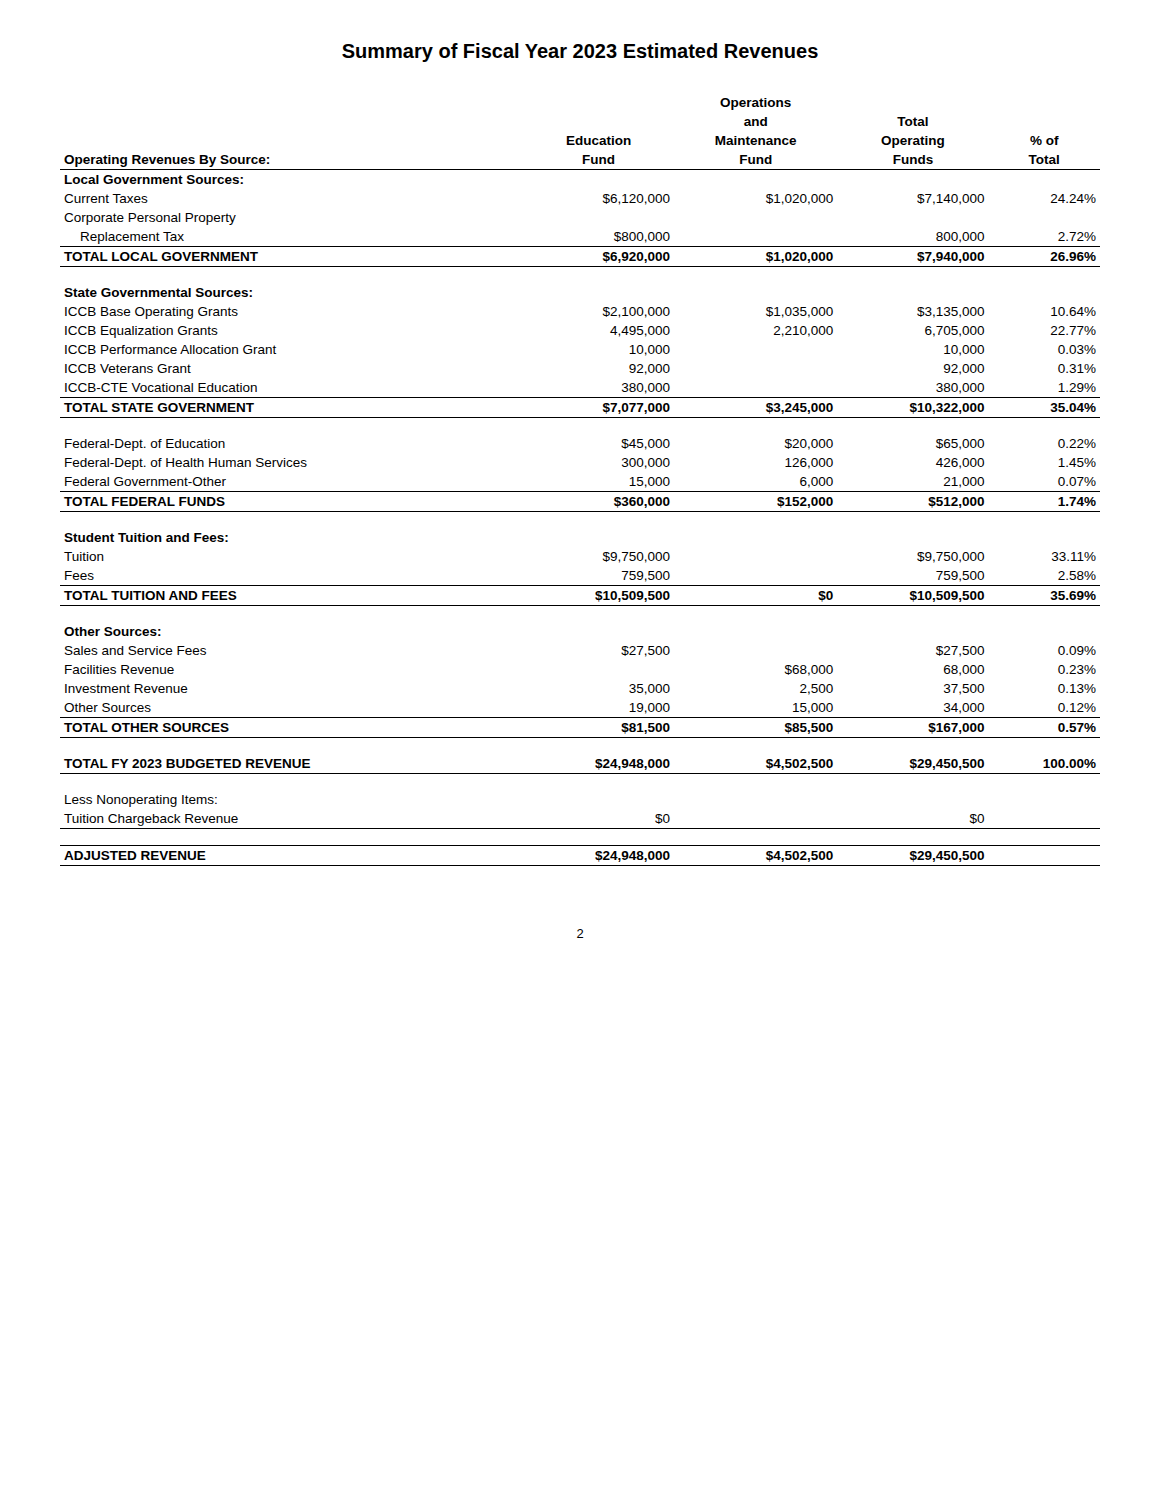Summary of Fiscal Year 2023 Estimated Revenues
| | | Operations | | |
| --- | --- | --- | --- | --- |
| | | and | Total | |
| | Education | Maintenance | Operating | % of |
| Operating Revenues By Source: | Fund | Fund | Funds | Total |
| Local Government Sources: | | | | |
| Current Taxes | $6,120,000 | $1,020,000 | $7,140,000 | 24.24% |
| Corporate Personal Property | | | | |
| Replacement Tax | $800,000 | | 800,000 | 2.72% |
| TOTAL LOCAL GOVERNMENT | $6,920,000 | $1,020,000 | $7,940,000 | 26.96% |
| State Governmental Sources: | | | | |
| ICCB Base Operating Grants | $2,100,000 | $1,035,000 | $3,135,000 | 10.64% |
| ICCB Equalization Grants | 4,495,000 | 2,210,000 | 6,705,000 | 22.77% |
| ICCB Performance Allocation Grant | 10,000 | | 10,000 | 0.03% |
| ICCB Veterans Grant | 92,000 | | 92,000 | 0.31% |
| ICCB-CTE Vocational Education | 380,000 | | 380,000 | 1.29% |
| TOTAL STATE GOVERNMENT | $7,077,000 | $3,245,000 | $10,322,000 | 35.04% |
| Federal-Dept. of Education | $45,000 | $20,000 | $65,000 | 0.22% |
| Federal-Dept. of Health Human Services | 300,000 | 126,000 | 426,000 | 1.45% |
| Federal Government-Other | 15,000 | 6,000 | 21,000 | 0.07% |
| TOTAL FEDERAL FUNDS | $360,000 | $152,000 | $512,000 | 1.74% |
| Student Tuition and Fees: | | | | |
| Tuition | $9,750,000 | | $9,750,000 | 33.11% |
| Fees | 759,500 | | 759,500 | 2.58% |
| TOTAL TUITION AND FEES | $10,509,500 | $0 | $10,509,500 | 35.69% |
| Other Sources: | | | | |
| Sales and Service Fees | $27,500 | | $27,500 | 0.09% |
| Facilities Revenue | | $68,000 | 68,000 | 0.23% |
| Investment Revenue | 35,000 | 2,500 | 37,500 | 0.13% |
| Other Sources | 19,000 | 15,000 | 34,000 | 0.12% |
| TOTAL OTHER SOURCES | $81,500 | $85,500 | $167,000 | 0.57% |
| TOTAL FY 2023 BUDGETED REVENUE | $24,948,000 | $4,502,500 | $29,450,500 | 100.00% |
| Less Nonoperating Items: | | | | |
| Tuition Chargeback Revenue | $0 | | $0 | |
| ADJUSTED REVENUE | $24,948,000 | $4,502,500 | $29,450,500 | |
2